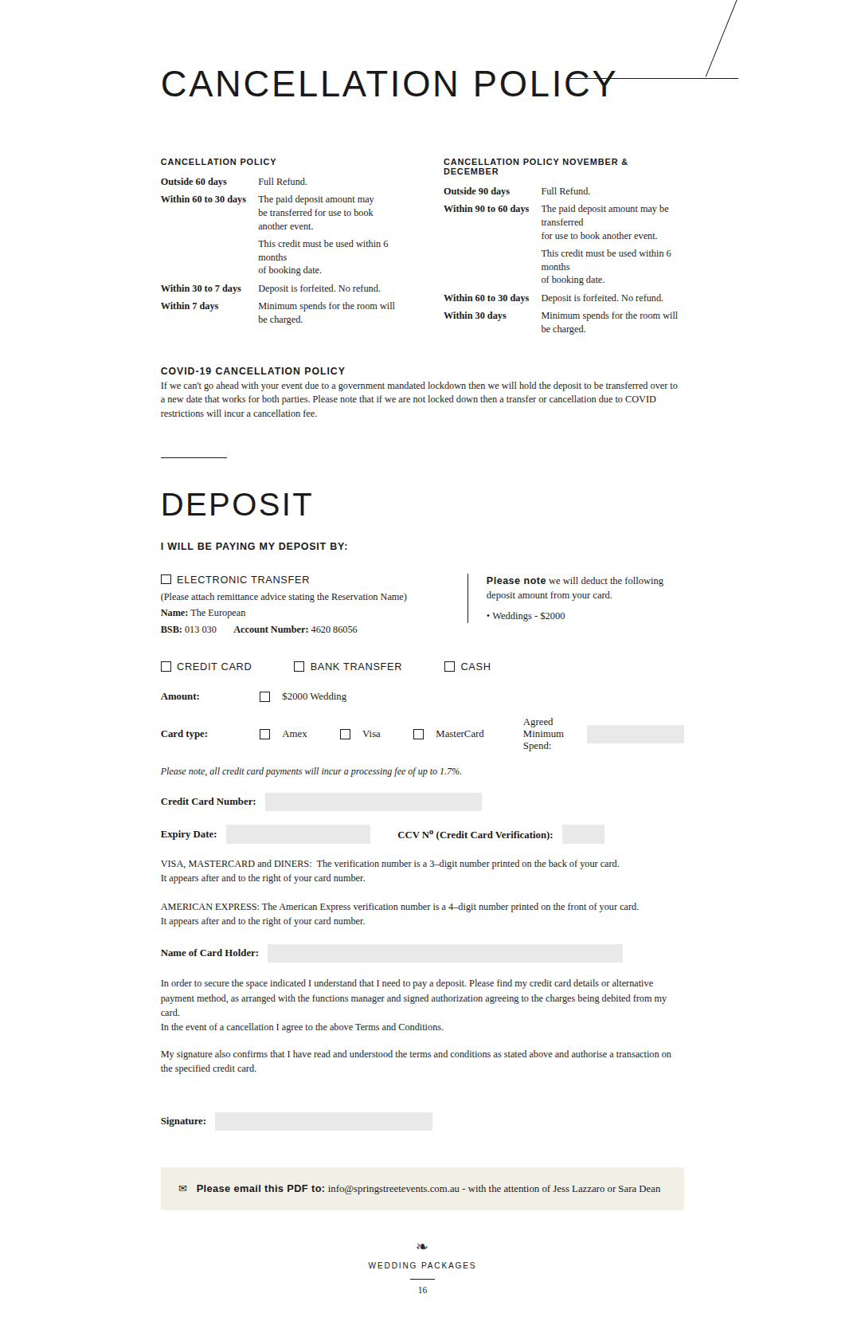Cancellation Policy
Cancellation Policy
| Outside 60 days | Full Refund. |
| Within 60 to 30 days | The paid deposit amount may be transferred for use to book another event. |
| | This credit must be used within 6 months of booking date. |
| Within 30 to 7 days | Deposit is forfeited. No refund. |
| Within 7 days | Minimum spends for the room will be charged. |
Cancellation Policy November & December
| Outside 90 days | Full Refund. |
| Within 90 to 60 days | The paid deposit amount may be transferred for use to book another event. |
| | This credit must be used within 6 months of booking date. |
| Within 60 to 30 days | Deposit is forfeited. No refund. |
| Within 30 days | Minimum spends for the room will be charged. |
Covid-19 Cancellation Policy
If we can't go ahead with your event due to a government mandated lockdown then we will hold the deposit to be transferred over to a new date that works for both parties. Please note that if we are not locked down then a transfer or cancellation due to COVID restrictions will incur a cancellation fee.
Deposit
I will be paying my deposit by:
Electronic Transfer
(Please attach remittance advice stating the Reservation Name)
Name: The European
BSB: 013 030 Account Number: 4620 86056
Please note we will deduct the following deposit amount from your card.
Weddings - $2000
Credit Card Bank Transfer Cash
Amount: $2000 Wedding
Card type: Amex Visa MasterCard Agreed Minimum Spend:
Please note, all credit card payments will incur a processing fee of up to 1.7%.
Credit Card Number:
Expiry Date: CCV No (Credit Card Verification):
VISA, MASTERCARD and DINERS: The verification number is a 3–digit number printed on the back of your card.
It appears after and to the right of your card number.
AMERICAN EXPRESS: The American Express verification number is a 4–digit number printed on the front of your card.
It appears after and to the right of your card number.
Name of Card Holder:
In order to secure the space indicated I understand that I need to pay a deposit. Please find my credit card details or alternative payment method, as arranged with the functions manager and signed authorization agreeing to the charges being debited from my card.
In the event of a cancellation I agree to the above Terms and Conditions.
My signature also confirms that I have read and understood the terms and conditions as stated above and authorise a transaction on the specified credit card.
Signature:
✉ Please email this PDF to: info@springstreetevents.com.au - with the attention of Jess Lazzaro or Sara Dean
❧
Wedding Packages
16